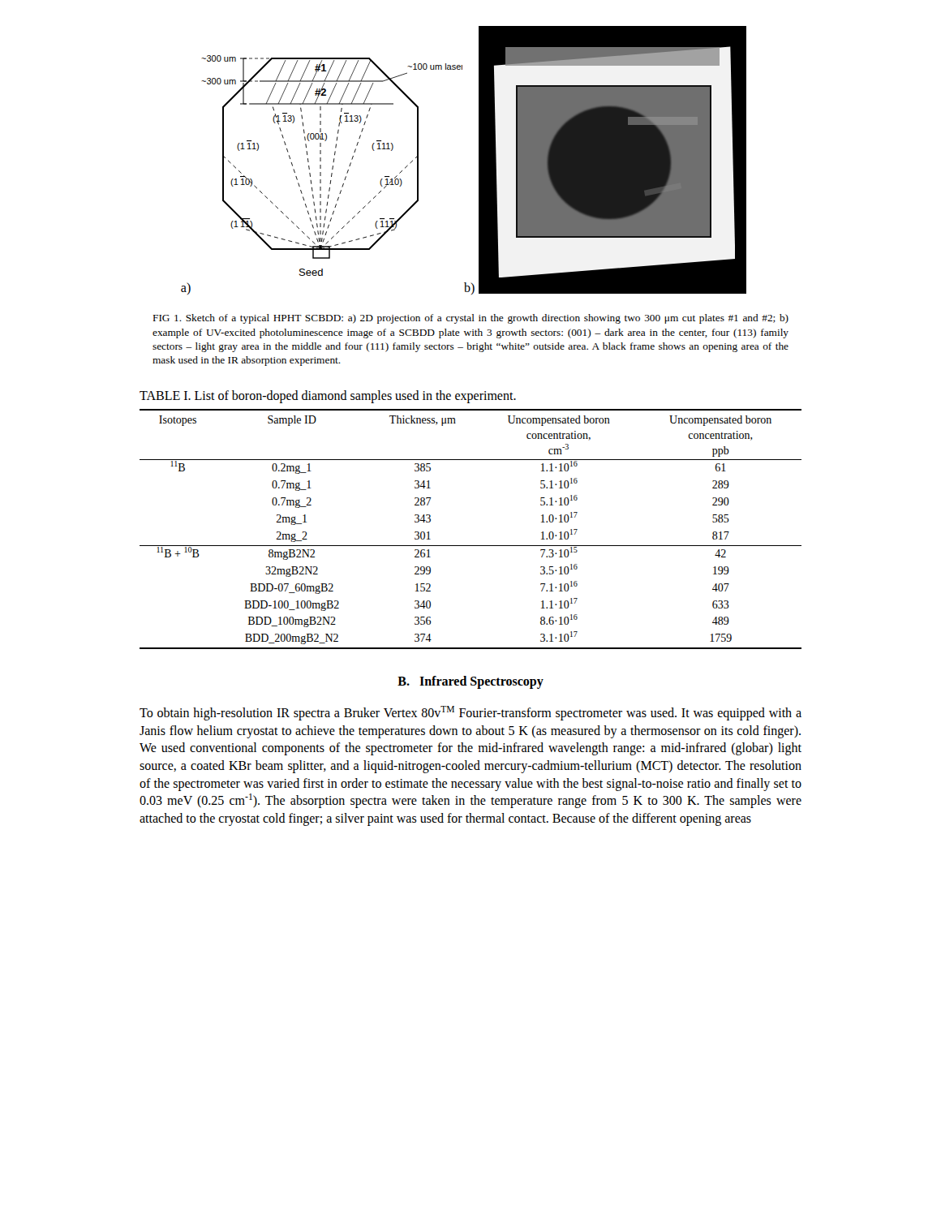~300 um ~300 um ~100 um laser cut #1 #2 (1 1 3) ( 1 13) (001) (1 1 1) ( 1 11) (1 1 0) ( 1 10) (1 1 1 ) ( 1 1 1 ) Seed
a)
b)
FIG 1. Sketch of a typical HPHT SCBDD: a) 2D projection of a crystal in the growth direction showing two 300 μm cut plates #1 and #2; b) example of UV-excited photoluminescence image of a SCBDD plate with 3 growth sectors: (001) – dark area in the center, four (113) family sectors – light gray area in the middle and four (111) family sectors – bright “white” outside area. A black frame shows an opening area of the mask used in the IR absorption experiment.
TABLE I. List of boron-doped diamond samples used in the experiment.
| Isotopes | Sample ID | Thickness, μm | Uncompensated boron concentration, cm -3 | Uncompensated boron concentration, ppb |
| --- | --- | --- | --- | --- |
| 11 B | 0.2mg_1 | 385 | 1.1·10 16 | 61 |
| | 0.7mg_1 | 341 | 5.1·10 16 | 289 |
| | 0.7mg_2 | 287 | 5.1·10 16 | 290 |
| | 2mg_1 | 343 | 1.0·10 17 | 585 |
| | 2mg_2 | 301 | 1.0·10 17 | 817 |
| 11 B + 10 B | 8mgB2N2 | 261 | 7.3·10 15 | 42 |
| | 32mgB2N2 | 299 | 3.5·10 16 | 199 |
| | BDD-07_60mgB2 | 152 | 7.1·10 16 | 407 |
| | BDD-100_100mgB2 | 340 | 1.1·10 17 | 633 |
| | BDD_100mgB2N2 | 356 | 8.6·10 16 | 489 |
| | BDD_200mgB2_N2 | 374 | 3.1·10 17 | 1759 |
B. Infrared Spectroscopy
To obtain high-resolution IR spectra a Bruker Vertex 80vTM Fourier-transform spectrometer was used. It was equipped with a Janis flow helium cryostat to achieve the temperatures down to about 5 K (as measured by a thermosensor on its cold finger). We used conventional components of the spectrometer for the mid-infrared wavelength range: a mid-infrared (globar) light source, a coated KBr beam splitter, and a liquid-nitrogen-cooled mercury-cadmium-tellurium (MCT) detector. The resolution of the spectrometer was varied first in order to estimate the necessary value with the best signal-to-noise ratio and finally set to 0.03 meV (0.25 cm-1). The absorption spectra were taken in the temperature range from 5 K to 300 K. The samples were attached to the cryostat cold finger; a silver paint was used for thermal contact. Because of the different opening areas